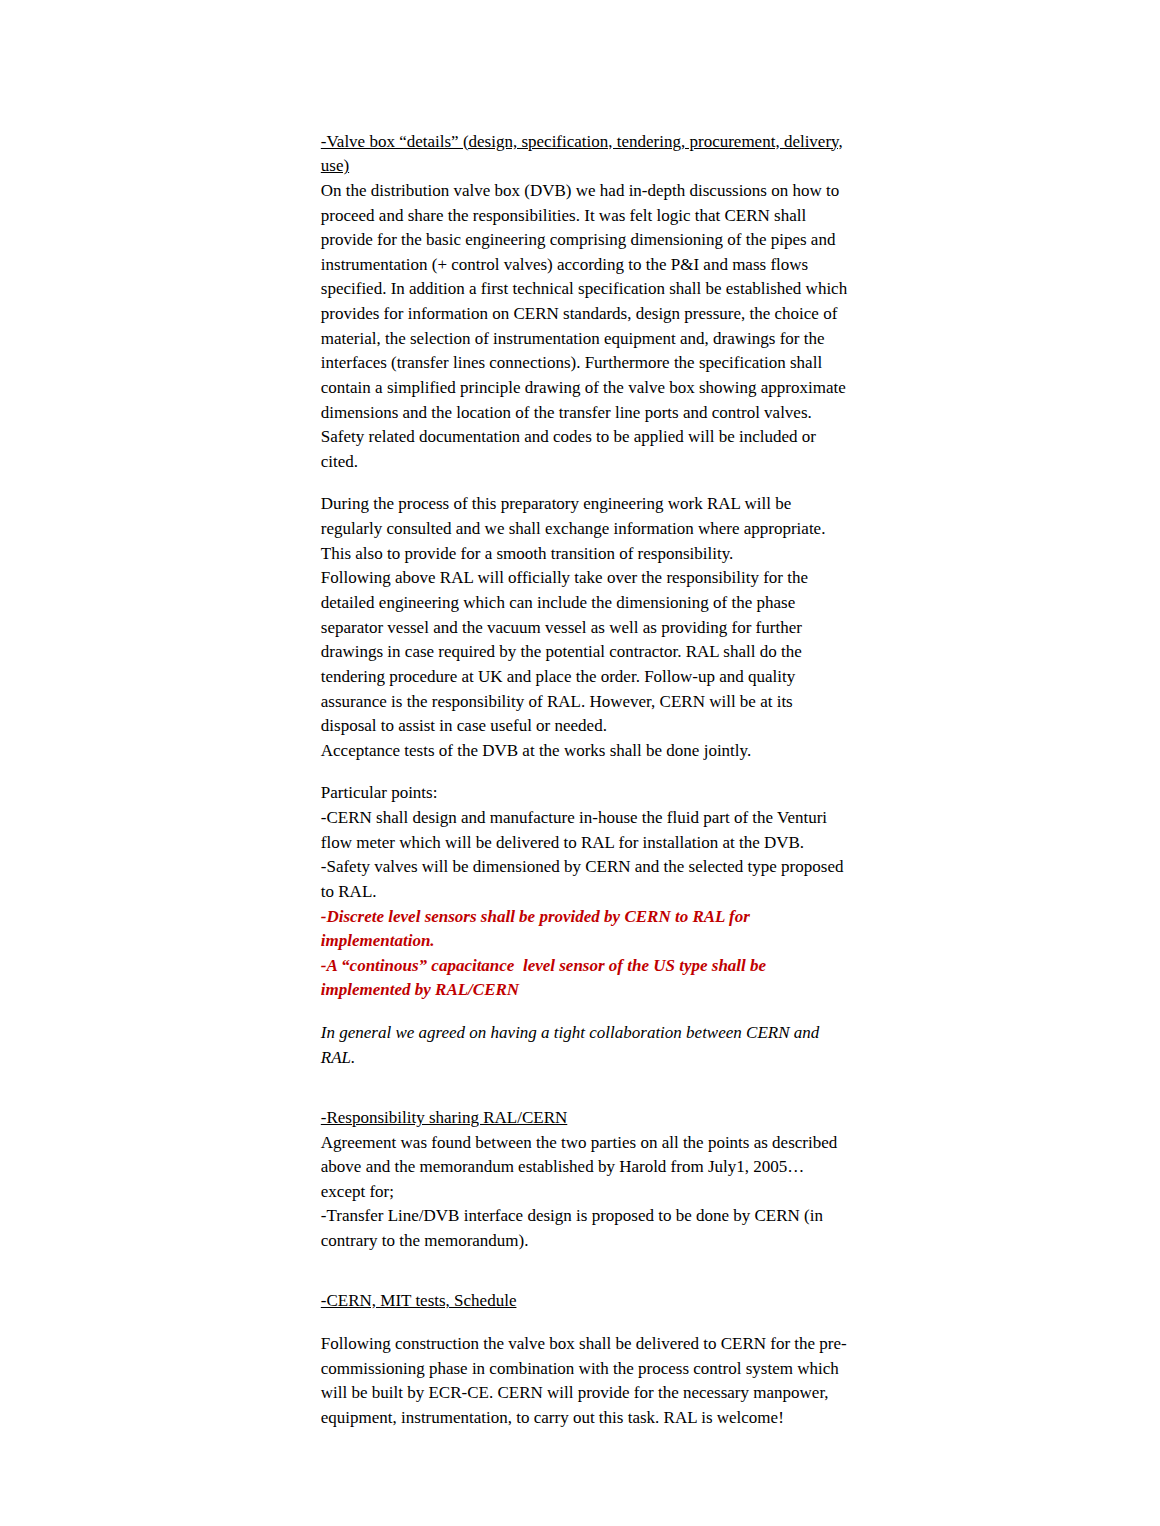-Valve box “details” (design, specification, tendering, procurement, delivery, use)
On the distribution valve box (DVB) we had in-depth discussions on how to proceed and share the responsibilities. It was felt logic that CERN shall provide for the basic engineering comprising dimensioning of the pipes and instrumentation (+ control valves) according to the P&I and mass flows specified. In addition a first technical specification shall be established which provides for information on CERN standards, design pressure, the choice of material, the selection of instrumentation equipment and, drawings for the interfaces (transfer lines connections). Furthermore the specification shall contain a simplified principle drawing of the valve box showing approximate dimensions and the location of the transfer line ports and control valves. Safety related documentation and codes to be applied will be included or cited.
During the process of this preparatory engineering work RAL will be regularly consulted and we shall exchange information where appropriate. This also to provide for a smooth transition of responsibility.
Following above RAL will officially take over the responsibility for the detailed engineering which can include the dimensioning of the phase separator vessel and the vacuum vessel as well as providing for further drawings in case required by the potential contractor. RAL shall do the tendering procedure at UK and place the order. Follow-up and quality assurance is the responsibility of RAL. However, CERN will be at its disposal to assist in case useful or needed.
Acceptance tests of the DVB at the works shall be done jointly.
Particular points:
-CERN shall design and manufacture in-house the fluid part of the Venturi flow meter which will be delivered to RAL for installation at the DVB.
-Safety valves will be dimensioned by CERN and the selected type proposed to RAL.
-Discrete level sensors shall be provided by CERN to RAL for implementation.
-A “continous” capacitance level sensor of the US type shall be implemented by RAL/CERN
In general we agreed on having a tight collaboration between CERN and RAL.
-Responsibility sharing RAL/CERN
Agreement was found between the two parties on all the points as described above and the memorandum established by Harold from July1, 2005…
except for;
-Transfer Line/DVB interface design is proposed to be done by CERN (in contrary to the memorandum).
-CERN, MIT tests, Schedule
Following construction the valve box shall be delivered to CERN for the pre-commissioning phase in combination with the process control system which will be built by ECR-CE. CERN will provide for the necessary manpower, equipment, instrumentation, to carry out this task. RAL is welcome!